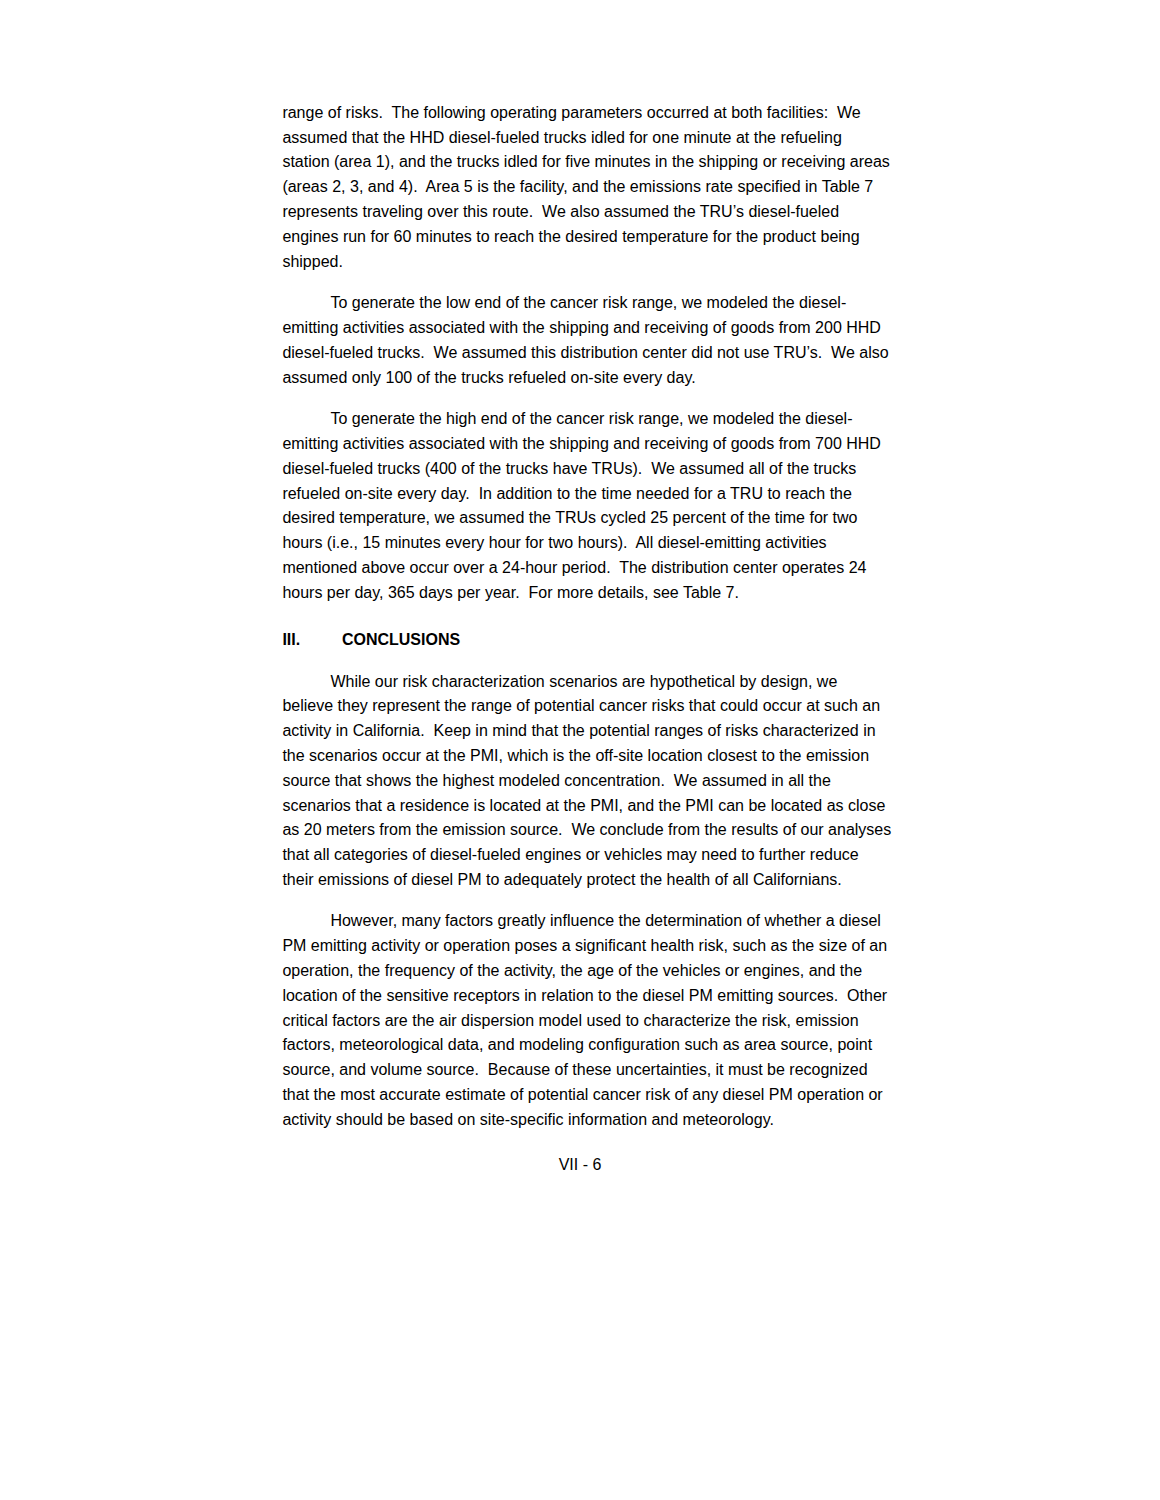range of risks. The following operating parameters occurred at both facilities: We assumed that the HHD diesel-fueled trucks idled for one minute at the refueling station (area 1), and the trucks idled for five minutes in the shipping or receiving areas (areas 2, 3, and 4). Area 5 is the facility, and the emissions rate specified in Table 7 represents traveling over this route. We also assumed the TRU’s diesel-fueled engines run for 60 minutes to reach the desired temperature for the product being shipped.
To generate the low end of the cancer risk range, we modeled the diesel-emitting activities associated with the shipping and receiving of goods from 200 HHD diesel-fueled trucks. We assumed this distribution center did not use TRU’s. We also assumed only 100 of the trucks refueled on-site every day.
To generate the high end of the cancer risk range, we modeled the diesel-emitting activities associated with the shipping and receiving of goods from 700 HHD diesel-fueled trucks (400 of the trucks have TRUs). We assumed all of the trucks refueled on-site every day. In addition to the time needed for a TRU to reach the desired temperature, we assumed the TRUs cycled 25 percent of the time for two hours (i.e., 15 minutes every hour for two hours). All diesel-emitting activities mentioned above occur over a 24-hour period. The distribution center operates 24 hours per day, 365 days per year. For more details, see Table 7.
III. CONCLUSIONS
While our risk characterization scenarios are hypothetical by design, we believe they represent the range of potential cancer risks that could occur at such an activity in California. Keep in mind that the potential ranges of risks characterized in the scenarios occur at the PMI, which is the off-site location closest to the emission source that shows the highest modeled concentration. We assumed in all the scenarios that a residence is located at the PMI, and the PMI can be located as close as 20 meters from the emission source. We conclude from the results of our analyses that all categories of diesel-fueled engines or vehicles may need to further reduce their emissions of diesel PM to adequately protect the health of all Californians.
However, many factors greatly influence the determination of whether a diesel PM emitting activity or operation poses a significant health risk, such as the size of an operation, the frequency of the activity, the age of the vehicles or engines, and the location of the sensitive receptors in relation to the diesel PM emitting sources. Other critical factors are the air dispersion model used to characterize the risk, emission factors, meteorological data, and modeling configuration such as area source, point source, and volume source. Because of these uncertainties, it must be recognized that the most accurate estimate of potential cancer risk of any diesel PM operation or activity should be based on site-specific information and meteorology.
VII - 6